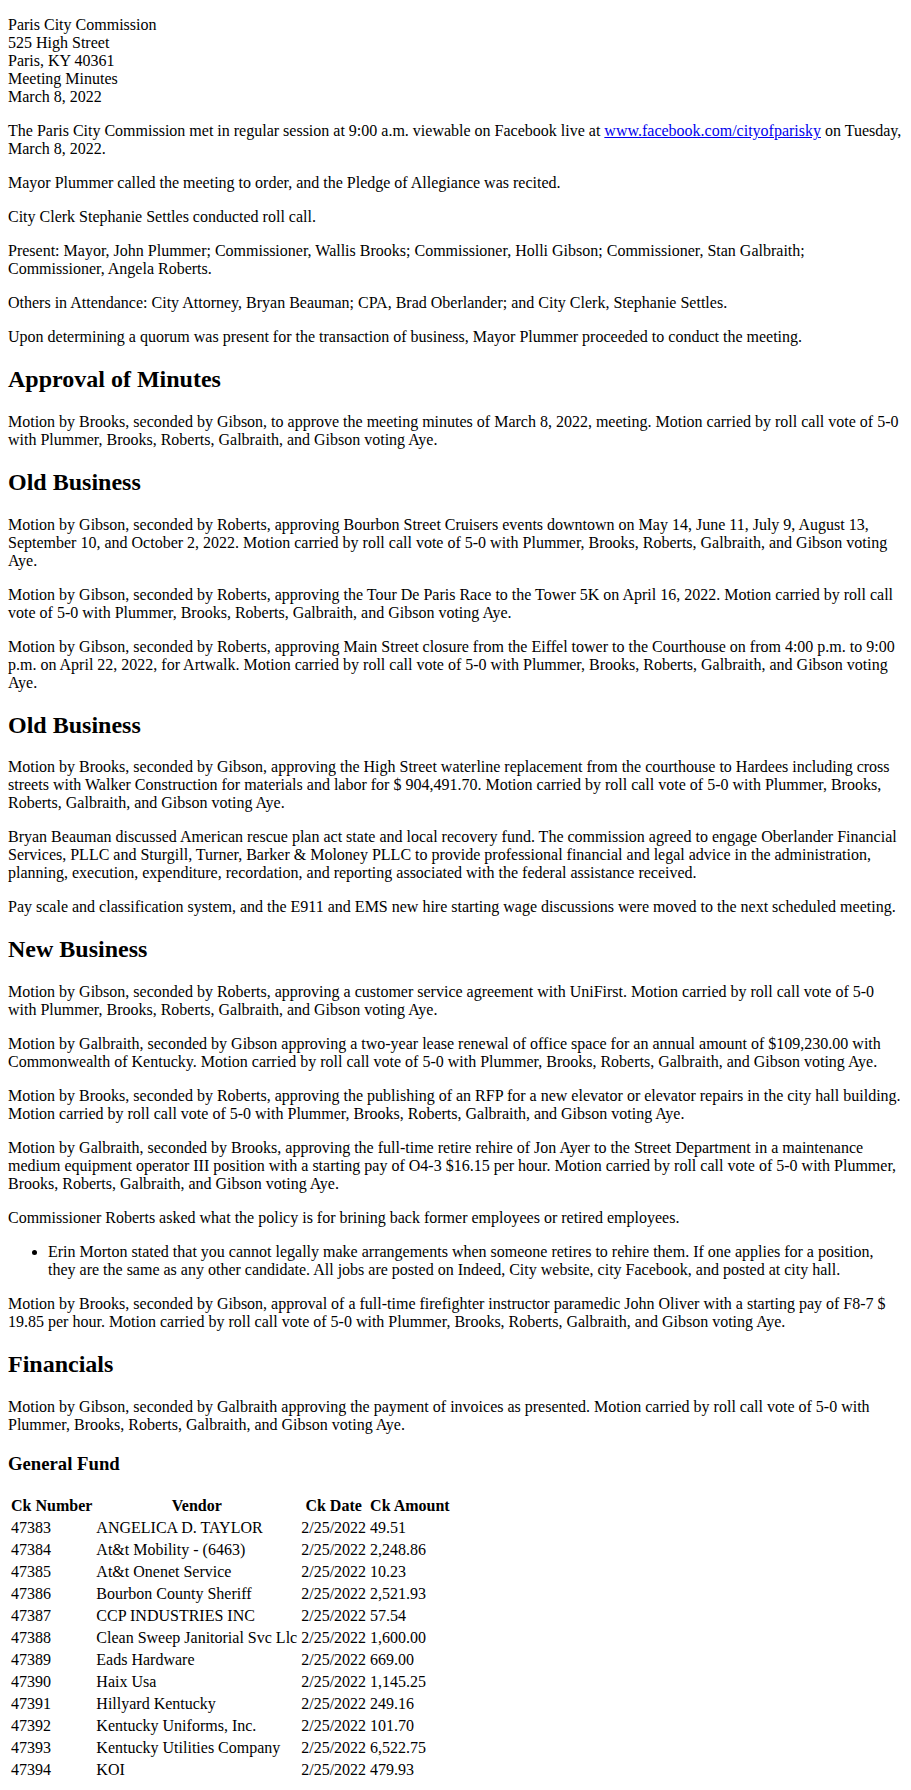Paris City Commission
525 High Street
Paris, KY 40361
Meeting Minutes
March 8, 2022
The Paris City Commission met in regular session at 9:00 a.m. viewable on Facebook live at www.facebook.com/cityofparisky on Tuesday, March 8, 2022.
Mayor Plummer called the meeting to order, and the Pledge of Allegiance was recited.
City Clerk Stephanie Settles conducted roll call.
Present: Mayor, John Plummer; Commissioner, Wallis Brooks; Commissioner, Holli Gibson; Commissioner, Stan Galbraith; Commissioner, Angela Roberts.
Others in Attendance: City Attorney, Bryan Beauman; CPA, Brad Oberlander; and City Clerk, Stephanie Settles.
Upon determining a quorum was present for the transaction of business, Mayor Plummer proceeded to conduct the meeting.
Approval of Minutes
Motion by Brooks, seconded by Gibson, to approve the meeting minutes of March 8, 2022, meeting. Motion carried by roll call vote of 5-0 with Plummer, Brooks, Roberts, Galbraith, and Gibson voting Aye.
Old Business
Motion by Gibson, seconded by Roberts, approving Bourbon Street Cruisers events downtown on May 14, June 11, July 9, August 13, September 10, and October 2, 2022. Motion carried by roll call vote of 5-0 with Plummer, Brooks, Roberts, Galbraith, and Gibson voting Aye.
Motion by Gibson, seconded by Roberts, approving the Tour De Paris Race to the Tower 5K on April 16, 2022. Motion carried by roll call vote of 5-0 with Plummer, Brooks, Roberts, Galbraith, and Gibson voting Aye.
Motion by Gibson, seconded by Roberts, approving Main Street closure from the Eiffel tower to the Courthouse on from 4:00 p.m. to 9:00 p.m. on April 22, 2022, for Artwalk. Motion carried by roll call vote of 5-0 with Plummer, Brooks, Roberts, Galbraith, and Gibson voting Aye.
Old Business
Motion by Brooks, seconded by Gibson, approving the High Street waterline replacement from the courthouse to Hardees including cross streets with Walker Construction for materials and labor for $ 904,491.70. Motion carried by roll call vote of 5-0 with Plummer, Brooks, Roberts, Galbraith, and Gibson voting Aye.
Bryan Beauman discussed American rescue plan act state and local recovery fund. The commission agreed to engage Oberlander Financial Services, PLLC and Sturgill, Turner, Barker & Moloney PLLC to provide professional financial and legal advice in the administration, planning, execution, expenditure, recordation, and reporting associated with the federal assistance received.
Pay scale and classification system, and the E911 and EMS new hire starting wage discussions were moved to the next scheduled meeting.
New Business
Motion by Gibson, seconded by Roberts, approving a customer service agreement with UniFirst. Motion carried by roll call vote of 5-0 with Plummer, Brooks, Roberts, Galbraith, and Gibson voting Aye.
Motion by Galbraith, seconded by Gibson approving a two-year lease renewal of office space for an annual amount of $109,230.00 with Commonwealth of Kentucky. Motion carried by roll call vote of 5-0 with Plummer, Brooks, Roberts, Galbraith, and Gibson voting Aye.
Motion by Brooks, seconded by Roberts, approving the publishing of an RFP for a new elevator or elevator repairs in the city hall building. Motion carried by roll call vote of 5-0 with Plummer, Brooks, Roberts, Galbraith, and Gibson voting Aye.
Motion by Galbraith, seconded by Brooks, approving the full-time retire rehire of Jon Ayer to the Street Department in a maintenance medium equipment operator III position with a starting pay of O4-3 $16.15 per hour. Motion carried by roll call vote of 5-0 with Plummer, Brooks, Roberts, Galbraith, and Gibson voting Aye.
Commissioner Roberts asked what the policy is for brining back former employees or retired employees.
Erin Morton stated that you cannot legally make arrangements when someone retires to rehire them. If one applies for a position, they are the same as any other candidate. All jobs are posted on Indeed, City website, city Facebook, and posted at city hall.
Motion by Brooks, seconded by Gibson, approval of a full-time firefighter instructor paramedic John Oliver with a starting pay of F8-7 $ 19.85 per hour. Motion carried by roll call vote of 5-0 with Plummer, Brooks, Roberts, Galbraith, and Gibson voting Aye.
Financials
Motion by Gibson, seconded by Galbraith approving the payment of invoices as presented. Motion carried by roll call vote of 5-0 with Plummer, Brooks, Roberts, Galbraith, and Gibson voting Aye.
General Fund
| Ck Number | Vendor | Ck Date | Ck Amount |
| --- | --- | --- | --- |
| 47383 | ANGELICA D. TAYLOR | 2/25/2022 | 49.51 |
| 47384 | At&t Mobility - (6463) | 2/25/2022 | 2,248.86 |
| 47385 | At&t Onenet Service | 2/25/2022 | 10.23 |
| 47386 | Bourbon County Sheriff | 2/25/2022 | 2,521.93 |
| 47387 | CCP INDUSTRIES INC | 2/25/2022 | 57.54 |
| 47388 | Clean Sweep Janitorial Svc Llc | 2/25/2022 | 1,600.00 |
| 47389 | Eads Hardware | 2/25/2022 | 669.00 |
| 47390 | Haix Usa | 2/25/2022 | 1,145.25 |
| 47391 | Hillyard Kentucky | 2/25/2022 | 249.16 |
| 47392 | Kentucky Uniforms, Inc. | 2/25/2022 | 101.70 |
| 47393 | Kentucky Utilities Company | 2/25/2022 | 6,522.75 |
| 47394 | KOI | 2/25/2022 | 479.93 |